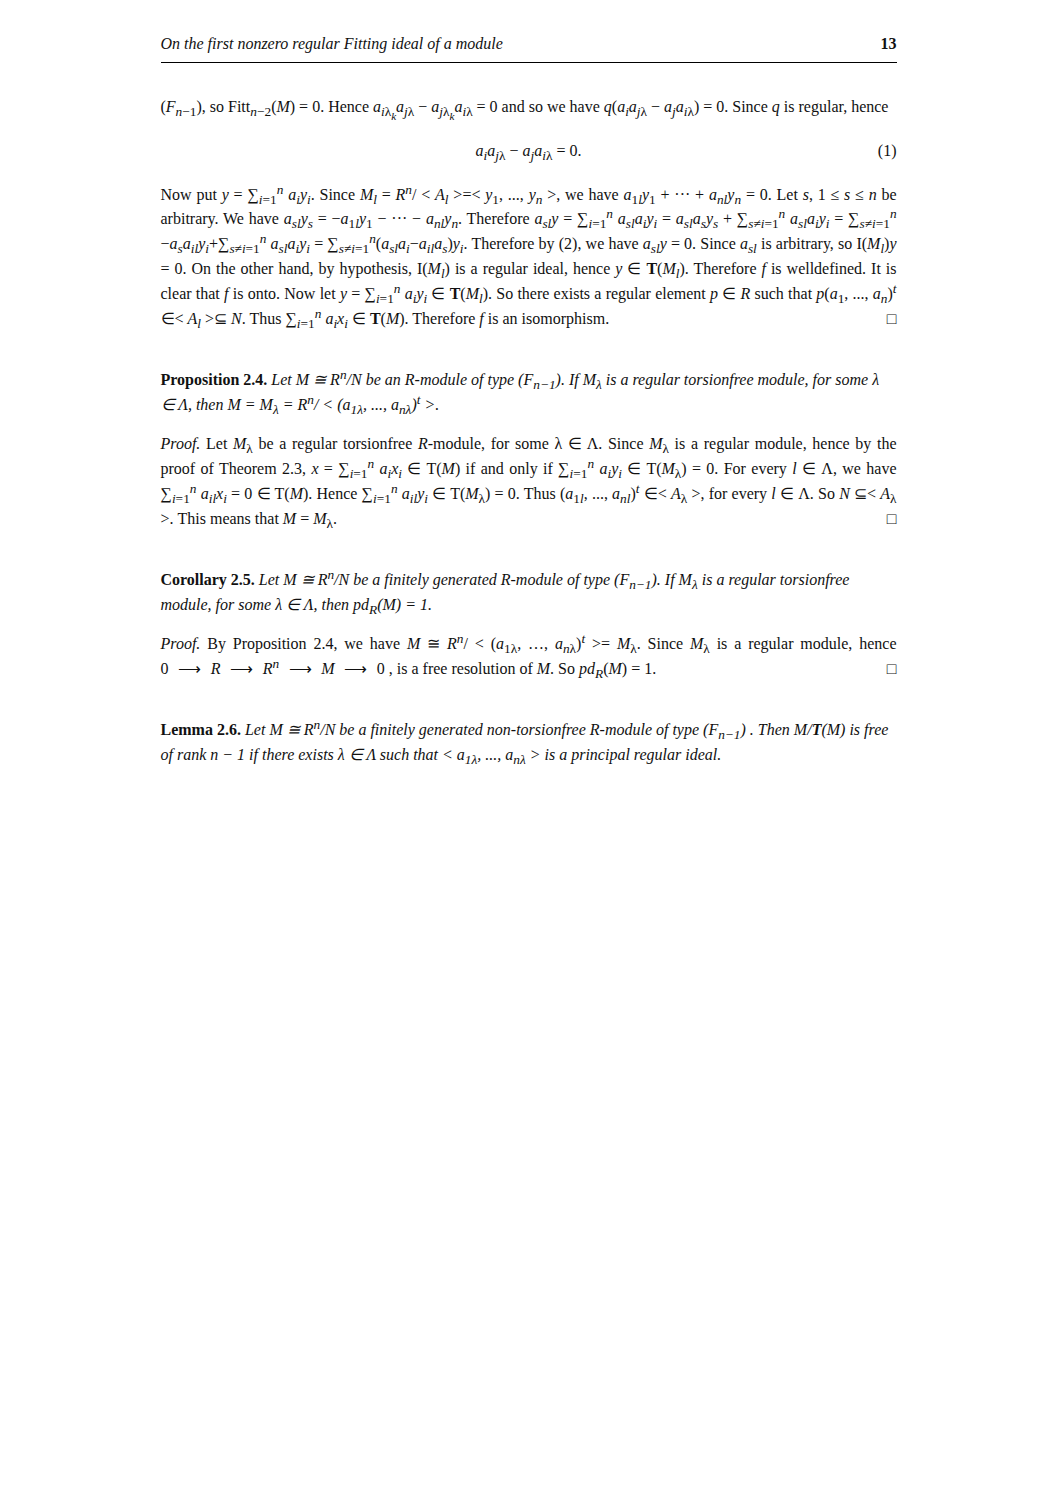On the first nonzero regular Fitting ideal of a module 13
(Fn−1), so Fittn−2(M) = 0. Hence aiλkajλ − ajλkaiλ = 0 and so we have q(aiajλ − ajaiλ) = 0. Since q is regular, hence
aiajλ − ajaiλ = 0. (1)
Now put y = ∑i=1n aiyi. Since Ml = Rn/ < Al >=< y1, ..., yn >, we have a1ly1 + ··· + anlyn = 0. Let s, 1 ≤ s ≤ n be arbitrary. We have aslys = −a1ly1 − ··· − anlyn. Therefore asly = ∑i=1n aslaiyi = aslasys + ∑s≠i=1n aslaiyi = ∑s≠i=1n −asailyi+∑s≠i=1n aslaiyi = ∑s≠i=1n(aslai−ailas)yi. Therefore by (2), we have asly = 0. Since asl is arbitrary, so I(Ml)y = 0. On the other hand, by hypothesis, I(Ml) is a regular ideal, hence y ∈ T(Ml). Therefore f is welldefined. It is clear that f is onto. Now let y = ∑i=1n aiyi ∈ T(Ml). So there exists a regular element p ∈ R such that p(a1, ..., an)t ∈< Al >⊆ N. Thus ∑i=1n aixi ∈ T(M). Therefore f is an isomorphism. □
Proposition 2.4. Let M ≅ Rn/N be an R-module of type (Fn−1). If Mλ is a regular torsionfree module, for some λ ∈ Λ, then M = Mλ = Rn/ < (a1λ, ..., anλ)t >.
Proof. Let Mλ be a regular torsionfree R-module, for some λ ∈ Λ. Since Mλ is a regular module, hence by the proof of Theorem 2.3, x = ∑i=1n aixi ∈ T(M) if and only if ∑i=1n aiyi ∈ T(Mλ) = 0. For every l ∈ Λ, we have ∑i=1n ailxi = 0 ∈ T(M). Hence ∑i=1n ailyi ∈ T(Mλ) = 0. Thus (a1l, ..., anl)t ∈< Aλ >, for every l ∈ Λ. So N ⊆< Aλ >. This means that M = Mλ. □
Corollary 2.5. Let M ≅ Rn/N be a finitely generated R-module of type (Fn−1). If Mλ is a regular torsionfree module, for some λ ∈ Λ, then pdR(M) = 1.
Proof. By Proposition 2.4, we have M ≅ Rn/ < (a1λ, …, anλ)t >= Mλ. Since Mλ is a regular module, hence 0 ⟶ R ⟶ Rn ⟶ M ⟶ 0 , is a free resolution of M. So pdR(M) = 1. □
Lemma 2.6. Let M ≅ Rn/N be a finitely generated non-torsionfree R-module of type (Fn−1) . Then M/T(M) is free of rank n − 1 if there exists λ ∈ Λ such that < a1λ, ..., anλ > is a principal regular ideal.